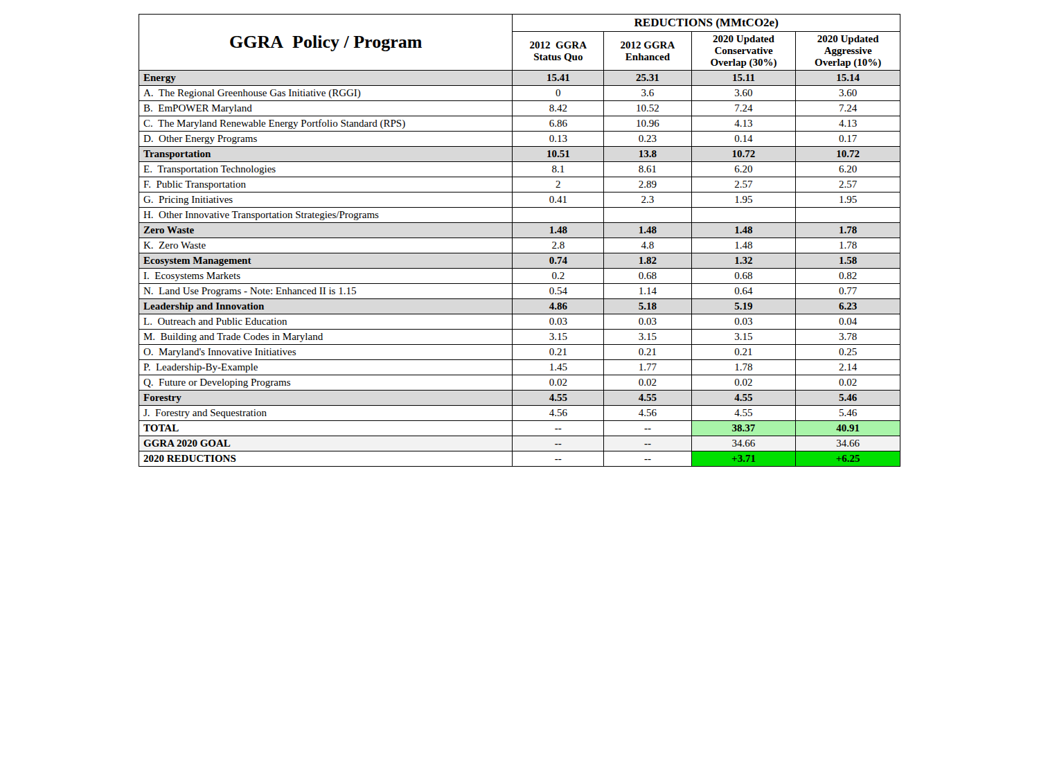| GGRA Policy / Program | REDUCTIONS (MMtCO2e) |
| --- | --- |
| 2012 GGRA Status Quo | 2012 GGRA Enhanced | 2020 Updated Conservative Overlap (30%) | 2020 Updated Aggressive Overlap (10%) |
| Energy | 15.41 | 25.31 | 15.11 | 15.14 |
| A. The Regional Greenhouse Gas Initiative (RGGI) | 0 | 3.6 | 3.60 | 3.60 |
| B. EmPOWER Maryland | 8.42 | 10.52 | 7.24 | 7.24 |
| C. The Maryland Renewable Energy Portfolio Standard (RPS) | 6.86 | 10.96 | 4.13 | 4.13 |
| D. Other Energy Programs | 0.13 | 0.23 | 0.14 | 0.17 |
| Transportation | 10.51 | 13.8 | 10.72 | 10.72 |
| E. Transportation Technologies | 8.1 | 8.61 | 6.20 | 6.20 |
| F. Public Transportation | 2 | 2.89 | 2.57 | 2.57 |
| G. Pricing Initiatives | 0.41 | 2.3 | 1.95 | 1.95 |
| H. Other Innovative Transportation Strategies/Programs | | | | |
| Zero Waste | 1.48 | 1.48 | 1.48 | 1.78 |
| K. Zero Waste | 2.8 | 4.8 | 1.48 | 1.78 |
| Ecosystem Management | 0.74 | 1.82 | 1.32 | 1.58 |
| I. Ecosystems Markets | 0.2 | 0.68 | 0.68 | 0.82 |
| N. Land Use Programs - Note: Enhanced II is 1.15 | 0.54 | 1.14 | 0.64 | 0.77 |
| Leadership and Innovation | 4.86 | 5.18 | 5.19 | 6.23 |
| L. Outreach and Public Education | 0.03 | 0.03 | 0.03 | 0.04 |
| M. Building and Trade Codes in Maryland | 3.15 | 3.15 | 3.15 | 3.78 |
| O. Maryland's Innovative Initiatives | 0.21 | 0.21 | 0.21 | 0.25 |
| P. Leadership-By-Example | 1.45 | 1.77 | 1.78 | 2.14 |
| Q. Future or Developing Programs | 0.02 | 0.02 | 0.02 | 0.02 |
| Forestry | 4.55 | 4.55 | 4.55 | 5.46 |
| J. Forestry and Sequestration | 4.56 | 4.56 | 4.55 | 5.46 |
| TOTAL | -- | -- | 38.37 | 40.91 |
| GGRA 2020 GOAL | -- | -- | 34.66 | 34.66 |
| 2020 REDUCTIONS | -- | -- | +3.71 | +6.25 |